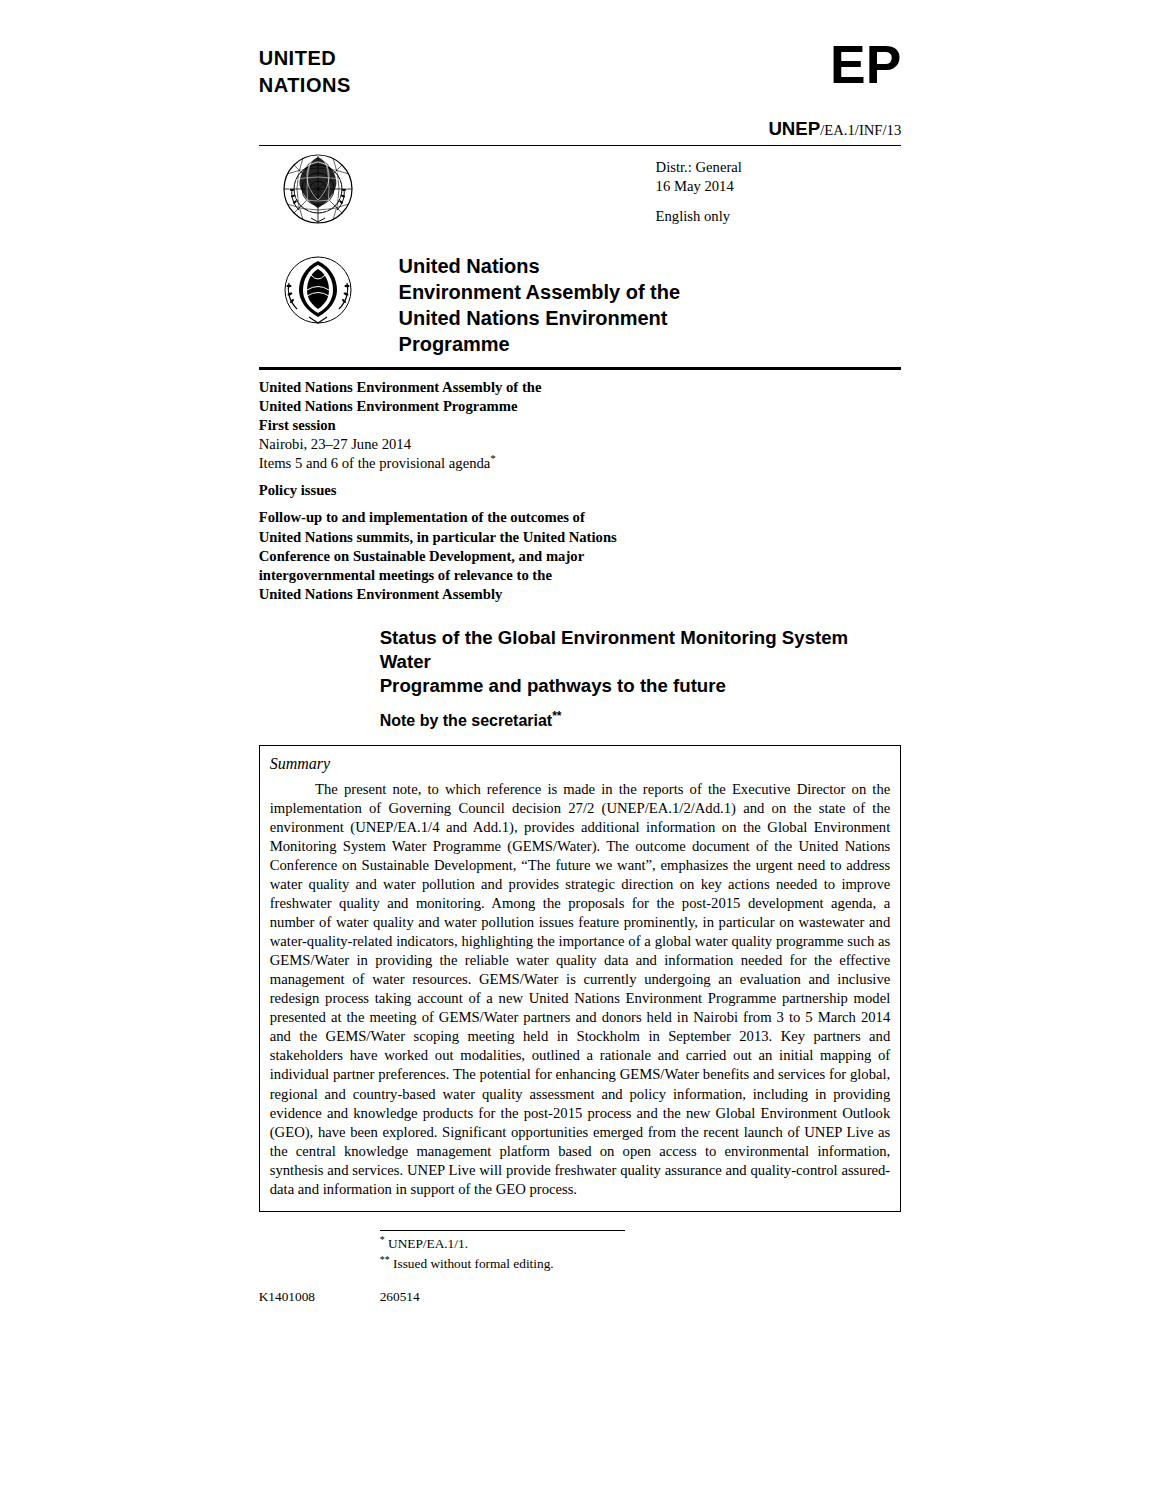UNITED
NATIONS
EP
UNEP/EA.1/INF/13
Distr.: General
16 May 2014
English only
United Nations
Environment Assembly of the
United Nations Environment
Programme
United Nations Environment Assembly of the
United Nations Environment Programme
First session
Nairobi, 23–27 June 2014
Items 5 and 6 of the provisional agenda*
Policy issues
Follow-up to and implementation of the outcomes of
United Nations summits, in particular the United Nations
Conference on Sustainable Development, and major
intergovernmental meetings of relevance to the
United Nations Environment Assembly
Status of the Global Environment Monitoring System Water
Programme and pathways to the future
Note by the secretariat**
Summary
The present note, to which reference is made in the reports of the Executive Director on the implementation of Governing Council decision 27/2 (UNEP/EA.1/2/Add.1) and on the state of the environment (UNEP/EA.1/4 and Add.1), provides additional information on the Global Environment Monitoring System Water Programme (GEMS/Water). The outcome document of the United Nations Conference on Sustainable Development, “The future we want”, emphasizes the urgent need to address water quality and water pollution and provides strategic direction on key actions needed to improve freshwater quality and monitoring. Among the proposals for the post-2015 development agenda, a number of water quality and water pollution issues feature prominently, in particular on wastewater and water-quality-related indicators, highlighting the importance of a global water quality programme such as GEMS/Water in providing the reliable water quality data and information needed for the effective management of water resources. GEMS/Water is currently undergoing an evaluation and inclusive redesign process taking account of a new United Nations Environment Programme partnership model presented at the meeting of GEMS/Water partners and donors held in Nairobi from 3 to 5 March 2014 and the GEMS/Water scoping meeting held in Stockholm in September 2013. Key partners and stakeholders have worked out modalities, outlined a rationale and carried out an initial mapping of individual partner preferences. The potential for enhancing GEMS/Water benefits and services for global, regional and country-based water quality assessment and policy information, including in providing evidence and knowledge products for the post-2015 process and the new Global Environment Outlook (GEO), have been explored. Significant opportunities emerged from the recent launch of UNEP Live as the central knowledge management platform based on open access to environmental information, synthesis and services. UNEP Live will provide freshwater quality assurance and quality-control assured-data and information in support of the GEO process.
* UNEP/EA.1/1.
** Issued without formal editing.
K1401008260514